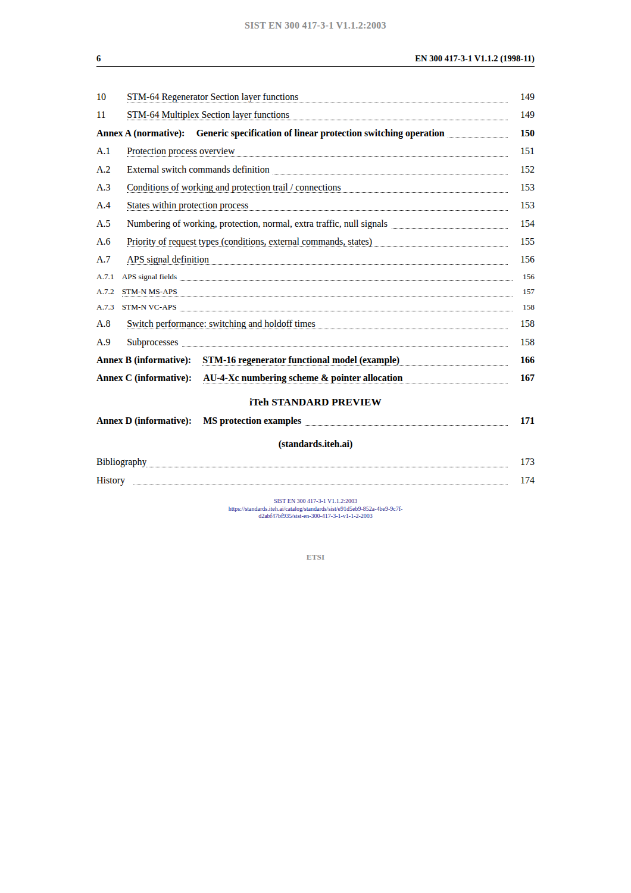SIST EN 300 417-3-1 V1.1.2:2003
6 EN 300 417-3-1 V1.1.2 (1998-11)
10 STM-64 Regenerator Section layer functions 149
11 STM-64 Multiplex Section layer functions 149
Annex A (normative): Generic specification of linear protection switching operation 150
A.1 Protection process overview 151
A.2 External switch commands definition 152
A.3 Conditions of working and protection trail / connections 153
A.4 States within protection process 153
A.5 Numbering of working, protection, normal, extra traffic, null signals 154
A.6 Priority of request types (conditions, external commands, states) 155
A.7 APS signal definition 156
A.7.1 APS signal fields 156
A.7.2 STM-N MS-APS 157
A.7.3 STM-N VC-APS 158
A.8 Switch performance: switching and holdoff times 158
A.9 Subprocesses 158
Annex B (informative): STM-16 regenerator functional model (example) 166
Annex C (informative): AU-4-Xc numbering scheme & pointer allocation 167
iTeh STANDARD PREVIEW
Annex D (informative): MS protection examples 171
(standards.iteh.ai)
Bibliography 173
History 174
SIST EN 300 417-3-1 V1.1.2:2003
https://standards.iteh.ai/catalog/standards/sist/e91d5eb9-852a-4be9-9c7f-
d2abf47bf935/sist-en-300-417-3-1-v1-1-2-2003
ETSI